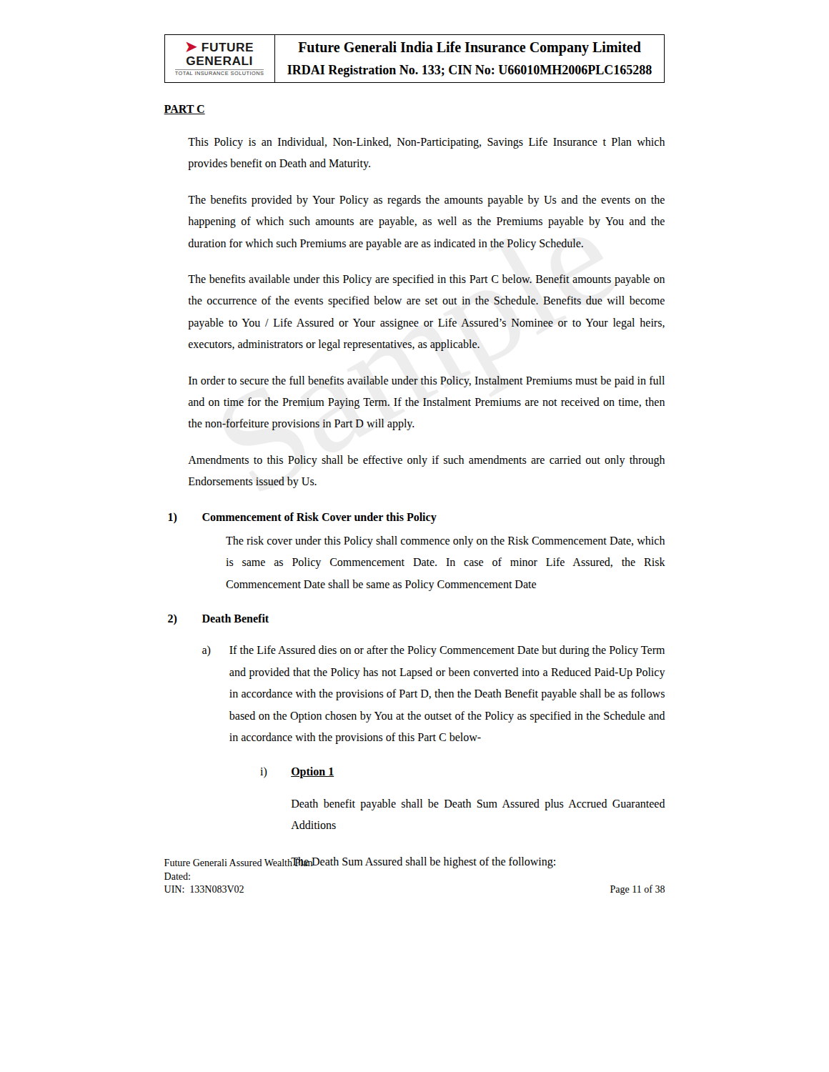Sample
| ➤ FUTURE GENERALI TOTAL INSURANCE SOLUTIONS | Future Generali India Life Insurance Company Limited IRDAI Registration No. 133; CIN No: U66010MH2006PLC165288 |
PART C
This Policy is an Individual, Non-Linked, Non-Participating, Savings Life Insurance t Plan which provides benefit on Death and Maturity.
The benefits provided by Your Policy as regards the amounts payable by Us and the events on the happening of which such amounts are payable, as well as the Premiums payable by You and the duration for which such Premiums are payable are as indicated in the Policy Schedule.
The benefits available under this Policy are specified in this Part C below. Benefit amounts payable on the occurrence of the events specified below are set out in the Schedule. Benefits due will become payable to You / Life Assured or Your assignee or Life Assured’s Nominee or to Your legal heirs, executors, administrators or legal representatives, as applicable.
In order to secure the full benefits available under this Policy, Instalment Premiums must be paid in full and on time for the Premium Paying Term. If the Instalment Premiums are not received on time, then the non-forfeiture provisions in Part D will apply.
Amendments to this Policy shall be effective only if such amendments are carried out only through Endorsements issued by Us.
Commencement of Risk Cover under this Policy
The risk cover under this Policy shall commence only on the Risk Commencement Date, which is same as Policy Commencement Date. In case of minor Life Assured, the Risk Commencement Date shall be same as Policy Commencement Date
Death Benefit
If the Life Assured dies on or after the Policy Commencement Date but during the Policy Term and provided that the Policy has not Lapsed or been converted into a Reduced Paid-Up Policy in accordance with the provisions of Part D, then the Death Benefit payable shall be as follows based on the Option chosen by You at the outset of the Policy as specified in the Schedule and in accordance with the provisions of this Part C below-
Option 1
Death benefit payable shall be Death Sum Assured plus Accrued Guaranteed Additions
The Death Sum Assured shall be highest of the following:
Future Generali Assured Wealth Plan
Dated:
UIN: 133N083V02
Page 11 of 38